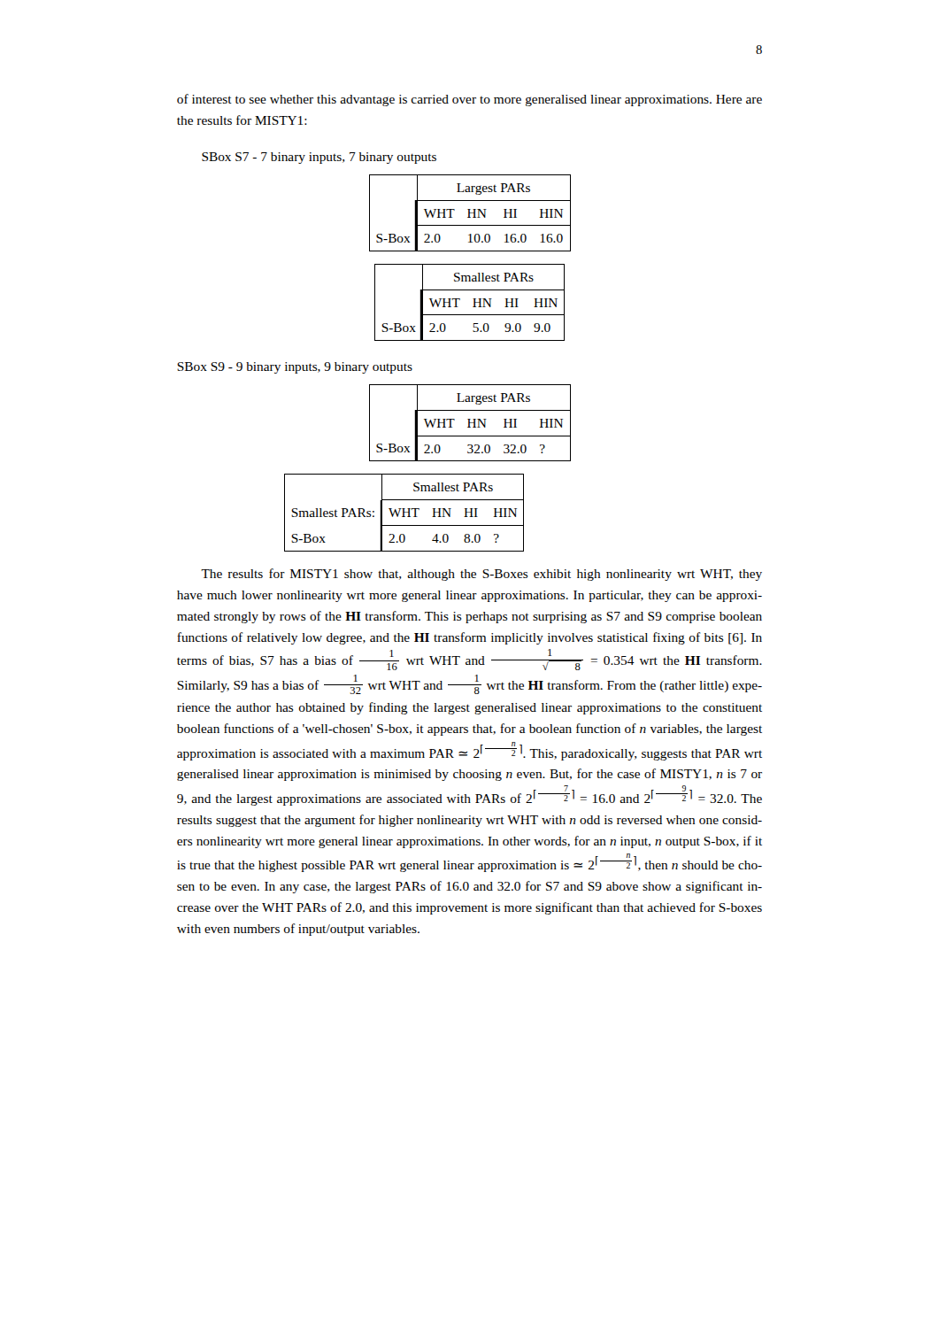8
of interest to see whether this advantage is carried over to more generalised linear approximations. Here are the results for MISTY1:
SBox S7 - 7 binary inputs, 7 binary outputs
| | Largest PARs |
| | WHT | HN | HI | HIN |
| S-Box | 2.0 | 10.0 | 16.0 | 16.0 |
| | Smallest PARs |
| | WHT | HN | HI | HIN |
| S-Box | 2.0 | 5.0 | 9.0 | 9.0 |
SBox S9 - 9 binary inputs, 9 binary outputs
| | Largest PARs |
| | WHT | HN | HI | HIN |
| S-Box | 2.0 | 32.0 | 32.0 | ? |
| | Smallest PARs |
| Smallest PARs: | WHT | HN | HI | HIN |
| S-Box | 2.0 | 4.0 | 8.0 | ? |
The results for MISTY1 show that, although the S-Boxes exhibit high nonlinearity wrt WHT, they have much lower nonlinearity wrt more general linear approximations. In particular, they can be approximated strongly by rows of the HI transform. This is perhaps not surprising as S7 and S9 comprise boolean functions of relatively low degree, and the HI transform implicitly involves statistical fixing of bits [6]. In terms of bias, S7 has a bias of 116 wrt WHT and 1√8 = 0.354 wrt the HI transform. Similarly, S9 has a bias of 132 wrt WHT and 18 wrt the HI transform. From the (rather little) experience the author has obtained by finding the largest generalised linear approximations to the constituent boolean functions of a 'well-chosen' S-box, it appears that, for a boolean function of n variables, the largest approximation is associated with a maximum PAR ≃ 2 n 2. This, paradoxically, suggests that PAR wrt generalised linear approximation is minimised by choosing n even. But, for the case of MISTY1, n is 7 or 9, and the largest approximations are associated with PARs of 2 72 = 16.0 and 2 92 = 32.0. The results suggest that the argument for higher nonlinearity wrt WHT with n odd is reversed when one considers nonlinearity wrt more general linear approximations. In other words, for an n input, n output S-box, if it is true that the highest possible PAR wrt general linear approximation is ≃ 2 n 2, then n should be chosen to be even. In any case, the largest PARs of 16.0 and 32.0 for S7 and S9 above show a significant increase over the WHT PARs of 2.0, and this improvement is more significant than that achieved for S-boxes with even numbers of input/output variables.